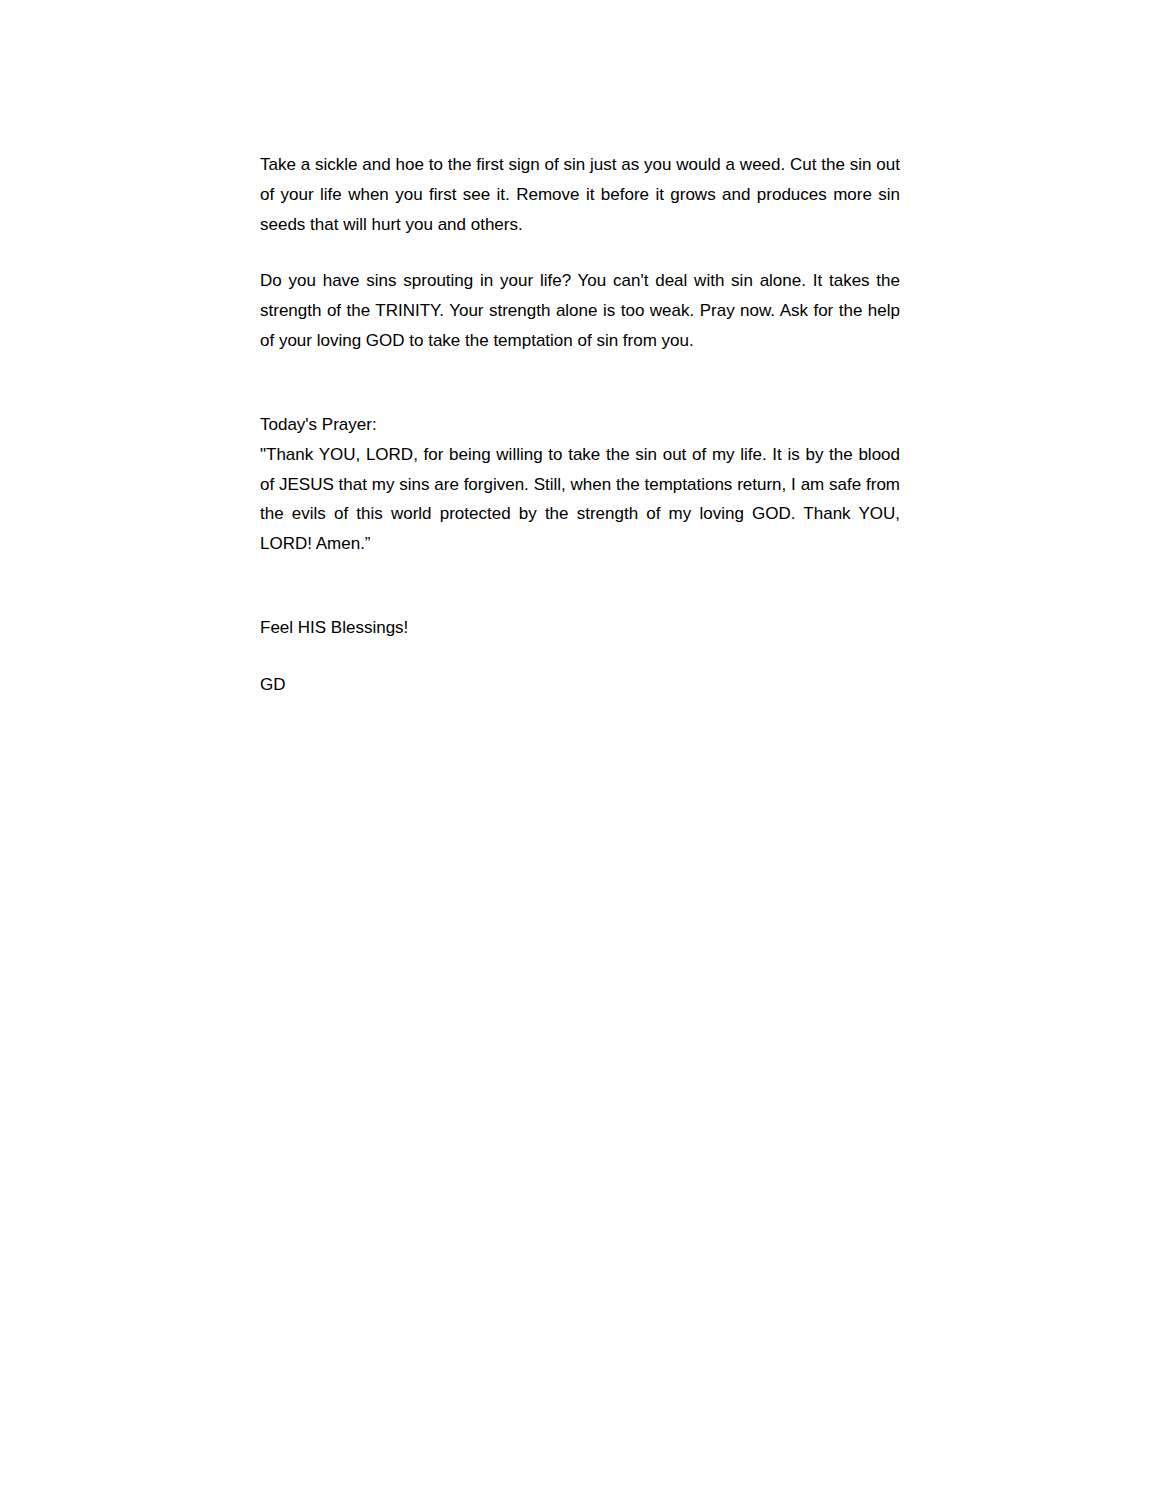Take a sickle and hoe to the first sign of sin just as you would a weed. Cut the sin out of your life when you first see it. Remove it before it grows and produces more sin seeds that will hurt you and others.
Do you have sins sprouting in your life? You can't deal with sin alone. It takes the strength of the TRINITY. Your strength alone is too weak. Pray now. Ask for the help of your loving GOD to take the temptation of sin from you.
Today's Prayer:
"Thank YOU, LORD, for being willing to take the sin out of my life. It is by the blood of JESUS that my sins are forgiven. Still, when the temptations return, I am safe from the evils of this world protected by the strength of my loving GOD. Thank YOU, LORD! Amen.”
Feel HIS Blessings!
GD